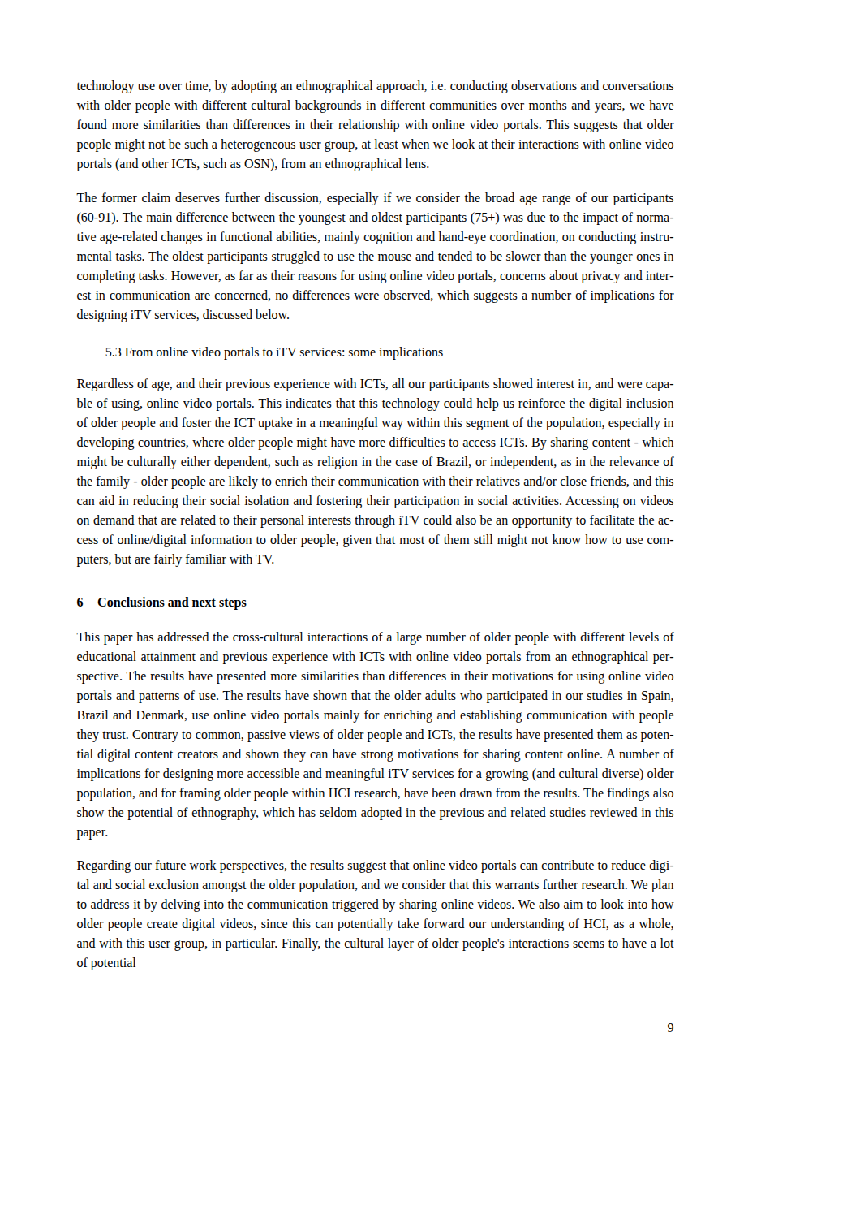technology use over time, by adopting an ethnographical approach, i.e. conducting observations and conversations with older people with different cultural backgrounds in different communities over months and years, we have found more similarities than differences in their relationship with online video portals. This suggests that older people might not be such a heterogeneous user group, at least when we look at their interactions with online video portals (and other ICTs, such as OSN), from an ethnographical lens.
The former claim deserves further discussion, especially if we consider the broad age range of our participants (60-91). The main difference between the youngest and oldest participants (75+) was due to the impact of normative age-related changes in functional abilities, mainly cognition and hand-eye coordination, on conducting instrumental tasks. The oldest participants struggled to use the mouse and tended to be slower than the younger ones in completing tasks. However, as far as their reasons for using online video portals, concerns about privacy and interest in communication are concerned, no differences were observed, which suggests a number of implications for designing iTV services, discussed below.
5.3 From online video portals to iTV services: some implications
Regardless of age, and their previous experience with ICTs, all our participants showed interest in, and were capable of using, online video portals. This indicates that this technology could help us reinforce the digital inclusion of older people and foster the ICT uptake in a meaningful way within this segment of the population, especially in developing countries, where older people might have more difficulties to access ICTs. By sharing content - which might be culturally either dependent, such as religion in the case of Brazil, or independent, as in the relevance of the family - older people are likely to enrich their communication with their relatives and/or close friends, and this can aid in reducing their social isolation and fostering their participation in social activities. Accessing on videos on demand that are related to their personal interests through iTV could also be an opportunity to facilitate the access of online/digital information to older people, given that most of them still might not know how to use computers, but are fairly familiar with TV.
6 Conclusions and next steps
This paper has addressed the cross-cultural interactions of a large number of older people with different levels of educational attainment and previous experience with ICTs with online video portals from an ethnographical perspective. The results have presented more similarities than differences in their motivations for using online video portals and patterns of use. The results have shown that the older adults who participated in our studies in Spain, Brazil and Denmark, use online video portals mainly for enriching and establishing communication with people they trust. Contrary to common, passive views of older people and ICTs, the results have presented them as potential digital content creators and shown they can have strong motivations for sharing content online. A number of implications for designing more accessible and meaningful iTV services for a growing (and cultural diverse) older population, and for framing older people within HCI research, have been drawn from the results. The findings also show the potential of ethnography, which has seldom adopted in the previous and related studies reviewed in this paper.
Regarding our future work perspectives, the results suggest that online video portals can contribute to reduce digital and social exclusion amongst the older population, and we consider that this warrants further research. We plan to address it by delving into the communication triggered by sharing online videos. We also aim to look into how older people create digital videos, since this can potentially take forward our understanding of HCI, as a whole, and with this user group, in particular. Finally, the cultural layer of older people's interactions seems to have a lot of potential
9